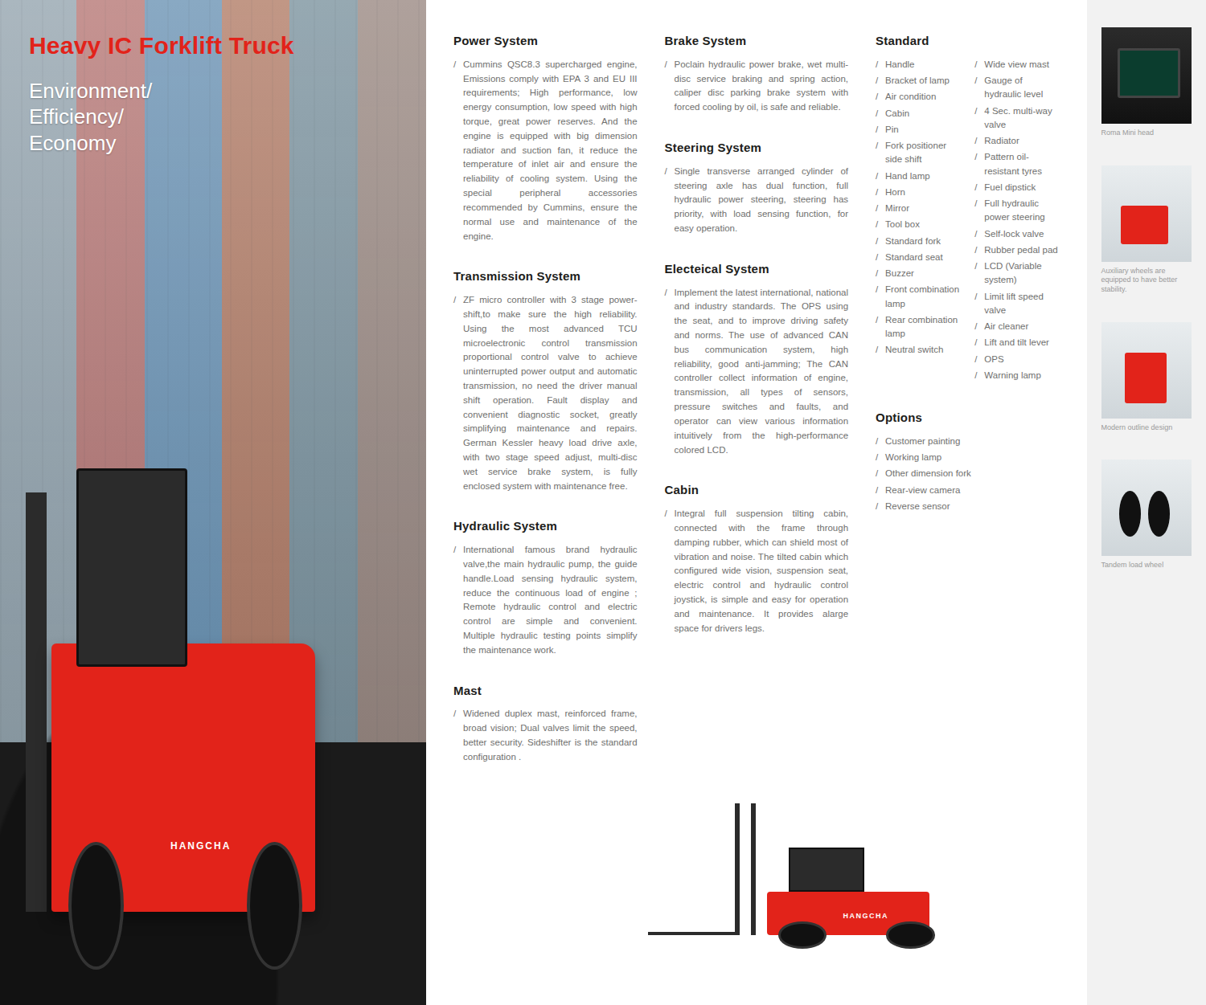Heavy IC Forklift Truck
Environment/ Efficiency/ Economy
HANGCHA
Power System
Cummins QSC8.3 supercharged engine, Emissions comply with EPA 3 and EU III requirements; High performance, low energy consumption, low speed with high torque, great power reserves. And the engine is equipped with big dimension radiator and suction fan, it reduce the temperature of inlet air and ensure the reliability of cooling system. Using the special peripheral accessories recommended by Cummins, ensure the normal use and maintenance of the engine.
Transmission System
ZF micro controller with 3 stage power-shift,to make sure the high reliability. Using the most advanced TCU microelectronic control transmission proportional control valve to achieve uninterrupted power output and automatic transmission, no need the driver manual shift operation. Fault display and convenient diagnostic socket, greatly simplifying maintenance and repairs. German Kessler heavy load drive axle, with two stage speed adjust, multi-disc wet service brake system, is fully enclosed system with maintenance free.
Hydraulic System
International famous brand hydraulic valve,the main hydraulic pump, the guide handle.Load sensing hydraulic system, reduce the continuous load of engine ; Remote hydraulic control and electric control are simple and convenient. Multiple hydraulic testing points simplify the maintenance work.
Mast
Widened duplex mast, reinforced frame, broad vision; Dual valves limit the speed, better security. Sideshifter is the standard configuration .
Brake System
Poclain hydraulic power brake, wet multi-disc service braking and spring action, caliper disc parking brake system with forced cooling by oil, is safe and reliable.
Steering System
Single transverse arranged cylinder of steering axle has dual function, full hydraulic power steering, steering has priority, with load sensing function, for easy operation.
Electeical System
Implement the latest international, national and industry standards. The OPS using the seat, and to improve driving safety and norms. The use of advanced CAN bus communication system, high reliability, good anti-jamming; The CAN controller collect information of engine, transmission, all types of sensors, pressure switches and faults, and operator can view various information intuitively from the high-performance colored LCD.
Cabin
Integral full suspension tilting cabin, connected with the frame through damping rubber, which can shield most of vibration and noise. The tilted cabin which configured wide vision, suspension seat, electric control and hydraulic control joystick, is simple and easy for operation and maintenance. It provides alarge space for drivers legs.
Standard
Handle
Bracket of lamp
Air condition
Cabin
Pin
Fork positioner side shift
Hand lamp
Horn
Mirror
Tool box
Standard fork
Standard seat
Buzzer
Front combination lamp
Rear combination lamp
Neutral switch
Wide view mast
Gauge of hydraulic level
4 Sec. multi-way valve
Radiator
Pattern oil-resistant tyres
Fuel dipstick
Full hydraulic power steering
Self-lock valve
Rubber pedal pad
LCD (Variable system)
Limit lift speed valve
Air cleaner
Lift and tilt lever
OPS
Warning lamp
Options
Customer painting
Working lamp
Other dimension fork
Rear-view camera
Reverse sensor
HANGCHA
Roma Mini head
Auxiliary wheels are equipped to have better stability.
Modern outline design
Tandem load wheel